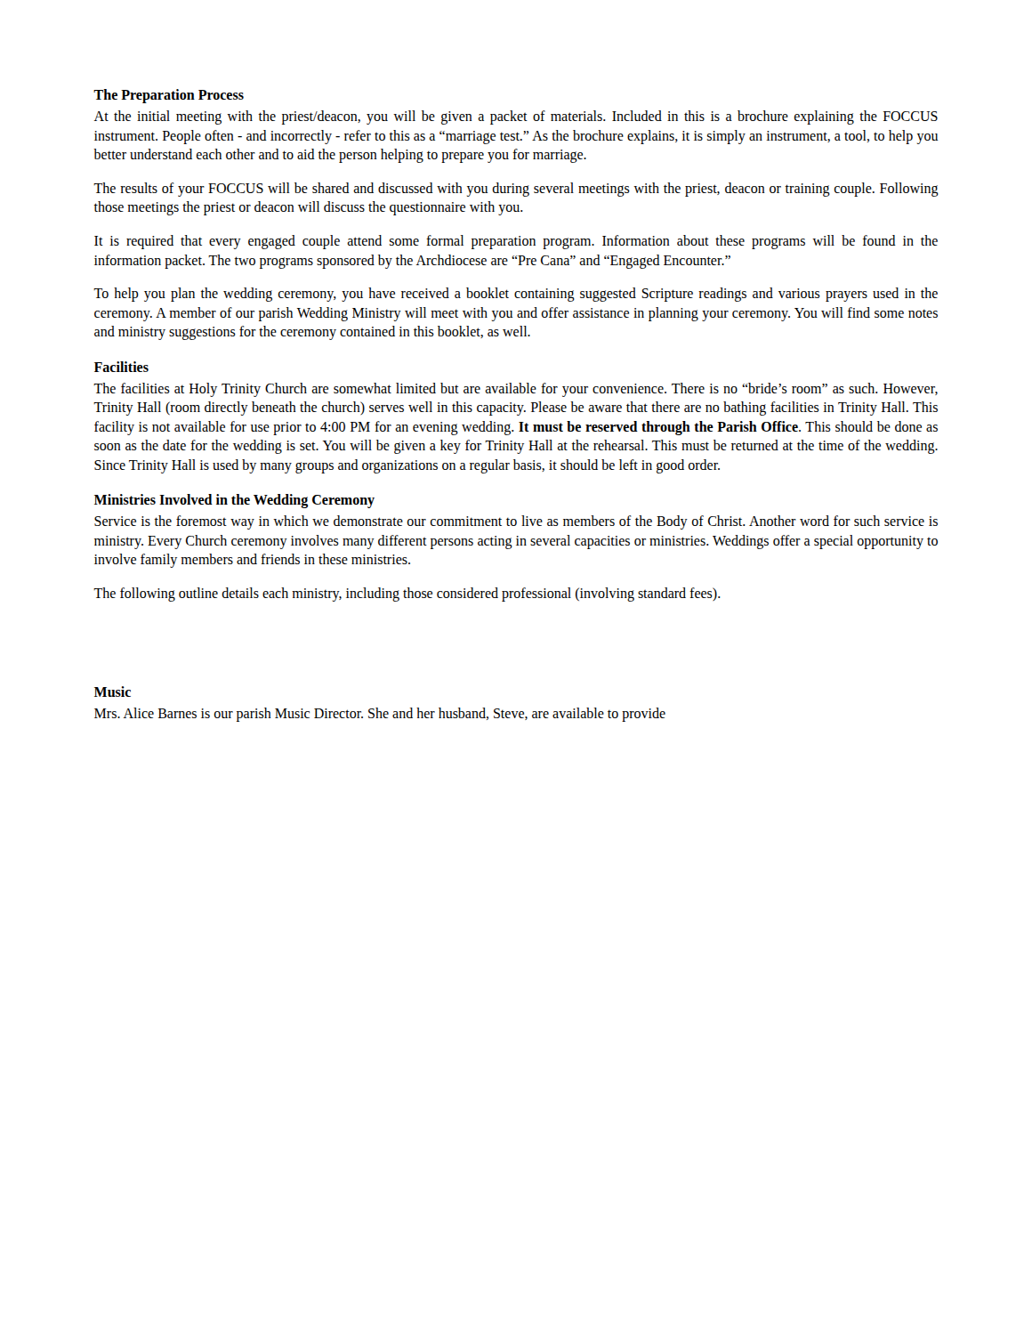The Preparation Process
At the initial meeting with the priest/deacon, you will be given a packet of materials. Included in this is a brochure explaining the FOCCUS instrument. People often - and incorrectly - refer to this as a “marriage test.” As the brochure explains, it is simply an instrument, a tool, to help you better understand each other and to aid the person helping to prepare you for marriage.
The results of your FOCCUS will be shared and discussed with you during several meetings with the priest, deacon or training couple. Following those meetings the priest or deacon will discuss the questionnaire with you.
It is required that every engaged couple attend some formal preparation program. Information about these programs will be found in the information packet. The two programs sponsored by the Archdiocese are “Pre Cana” and “Engaged Encounter.”
To help you plan the wedding ceremony, you have received a booklet containing suggested Scripture readings and various prayers used in the ceremony. A member of our parish Wedding Ministry will meet with you and offer assistance in planning your ceremony. You will find some notes and ministry suggestions for the ceremony contained in this booklet, as well.
Facilities
The facilities at Holy Trinity Church are somewhat limited but are available for your convenience. There is no “bride’s room” as such. However, Trinity Hall (room directly beneath the church) serves well in this capacity. Please be aware that there are no bathing facilities in Trinity Hall. This facility is not available for use prior to 4:00 PM for an evening wedding. It must be reserved through the Parish Office. This should be done as soon as the date for the wedding is set. You will be given a key for Trinity Hall at the rehearsal. This must be returned at the time of the wedding. Since Trinity Hall is used by many groups and organizations on a regular basis, it should be left in good order.
Ministries Involved in the Wedding Ceremony
Service is the foremost way in which we demonstrate our commitment to live as members of the Body of Christ. Another word for such service is ministry. Every Church ceremony involves many different persons acting in several capacities or ministries. Weddings offer a special opportunity to involve family members and friends in these ministries.
The following outline details each ministry, including those considered professional (involving standard fees).
Music
Mrs. Alice Barnes is our parish Music Director. She and her husband, Steve, are available to provide